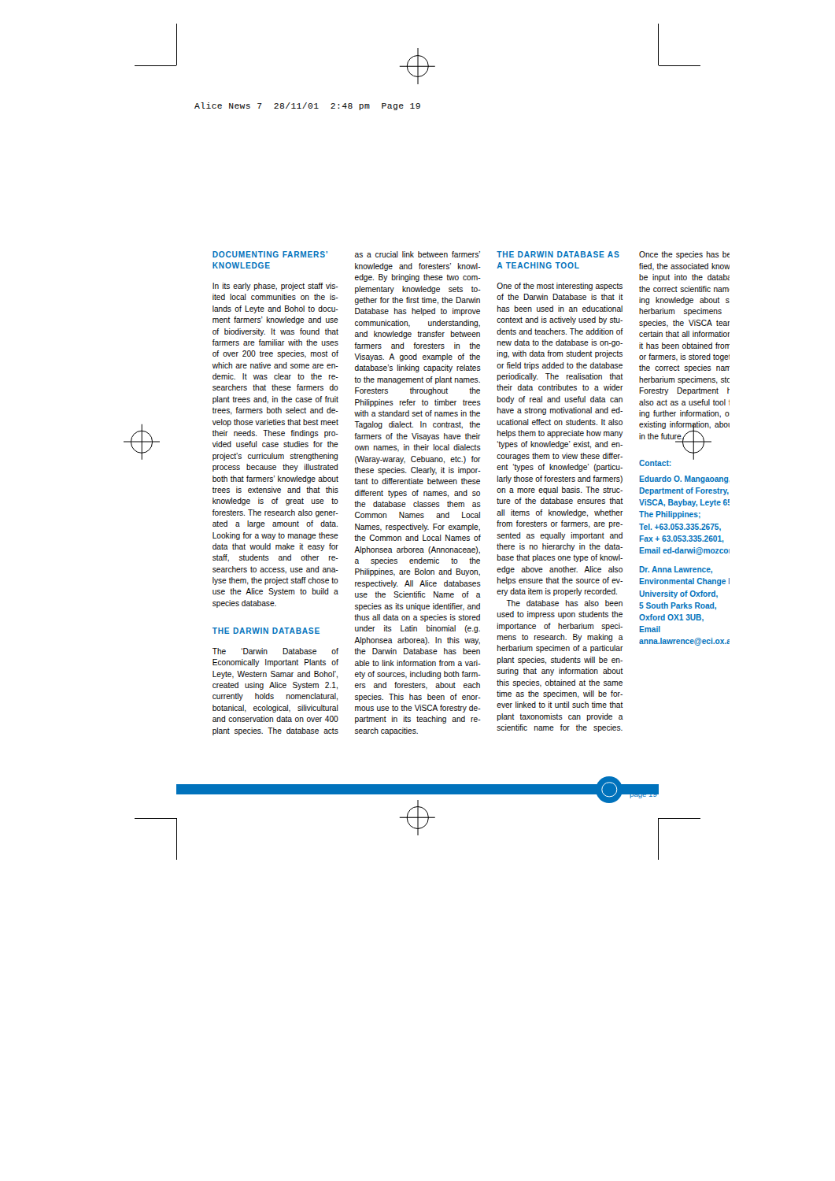Alice News 7 28/11/01 2:48 pm Page 19
DOCUMENTING FARMERS’
KNOWLEDGE
In its early phase, project staff visited local communities on the islands of Leyte and Bohol to document farmers’ knowledge and use of biodiversity. It was found that farmers are familiar with the uses of over 200 tree species, most of which are native and some are endemic. It was clear to the researchers that these farmers do plant trees and, in the case of fruit trees, farmers both select and develop those varieties that best meet their needs. These findings provided useful case studies for the project’s curriculum strengthening process because they illustrated both that farmers’ knowledge about trees is extensive and that this knowledge is of great use to foresters. The research also generated a large amount of data. Looking for a way to manage these data that would make it easy for staff, students and other researchers to access, use and analyse them, the project staff chose to use the Alice System to build a species database.
THE DARWIN DATABASE
The ‘Darwin Database of Economically Important Plants of Leyte, Western Samar and Bohol’, created using Alice System 2.1, currently holds nomenclatural, botanical, ecological, silivicultural and conservation data on over 400 plant species. The database acts as a crucial link between farmers’ knowledge and foresters’ knowledge. By bringing these two complementary knowledge sets together for the first time, the Darwin Database has helped to improve communication, understanding, and knowledge transfer between farmers and foresters in the Visayas. A good example of the database’s linking capacity relates to the management of plant names. Foresters throughout the Philippines refer to timber trees with a standard set of names in the Tagalog dialect. In contrast, the farmers of the Visayas have their own names, in their local dialects (Waray-waray, Cebuano, etc.) for these species. Clearly, it is important to differentiate between these different types of names, and so the database classes them as Common Names and Local Names, respectively. For example, the Common and Local Names of Alphonsea arborea (Annonaceae), a species endemic to the Philippines, are Bolon and Buyon, respectively. All Alice databases use the Scientific Name of a species as its unique identifier, and thus all data on a species is stored under its Latin binomial (e.g. Alphonsea arborea). In this way, the Darwin Database has been able to link information from a variety of sources, including both farmers and foresters, about each species. This has been of enormous use to the ViSCA forestry department in its teaching and research capacities.
THE DARWIN DATABASE AS
A TEACHING TOOL
One of the most interesting aspects of the Darwin Database is that it has been used in an educational context and is actively used by students and teachers. The addition of new data to the database is on-going, with data from student projects or field trips added to the database periodically. The realisation that their data contributes to a wider body of real and useful data can have a strong motivational and educational effect on students. It also helps them to appreciate how many ‘types of knowledge’ exist, and encourages them to view these different ‘types of knowledge’ (particularly those of foresters and farmers) on a more equal basis. The structure of the database ensures that all items of knowledge, whether from foresters or farmers, are presented as equally important and there is no hierarchy in the database that places one type of knowledge above another. Alice also helps ensure that the source of every data item is properly recorded.
The database has also been used to impress upon students the importance of herbarium specimens to research. By making a herbarium specimen of a particular plant species, students will be ensuring that any information about this species, obtained at the same time as the specimen, will be forever linked to it until such time that plant taxonomists can provide a scientific name for the species. Once the species has been identified, the associated knowledge can be input into the database under the correct scientific name. By linking knowledge about species to herbarium specimens of these species, the ViSCA team can be certain that all information, whether it has been obtained from foresters or farmers, is stored together under the correct species name. These herbarium specimens, stored in the Forestry Department herbarium, also act as a useful tool for obtaining further information, or verifying existing information, about species in the future.
Contact:
Eduardo O. Mangaoang,
Department of Forestry,
ViSCA, Baybay, Leyte 6521-A,
The Philippines;
Tel. +63.053.335.2675,
Fax + 63.053.335.2601,
Email ed-darwi@mozcom.com.
Dr. Anna Lawrence,
Environmental Change Institute,
University of Oxford,
5 South Parks Road,
Oxford OX1 3UB,
Email anna.lawrence@eci.ox.ac.uk
page 19